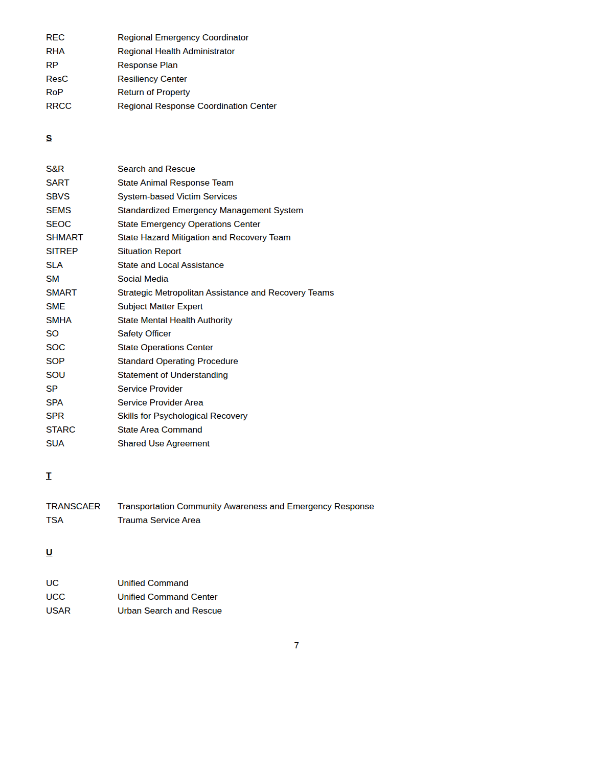REC
Regional Emergency Coordinator
RHA
Regional Health Administrator
RP
Response Plan
ResC
Resiliency Center
RoP
Return of Property
RRCC
Regional Response Coordination Center
S
S&R
Search and Rescue
SART
State Animal Response Team
SBVS
System-based Victim Services
SEMS
Standardized Emergency Management System
SEOC
State Emergency Operations Center
SHMART
State Hazard Mitigation and Recovery Team
SITREP
Situation Report
SLA
State and Local Assistance
SM
Social Media
SMART
Strategic Metropolitan Assistance and Recovery Teams
SME
Subject Matter Expert
SMHA
State Mental Health Authority
SO
Safety Officer
SOC
State Operations Center
SOP
Standard Operating Procedure
SOU
Statement of Understanding
SP
Service Provider
SPA
Service Provider Area
SPR
Skills for Psychological Recovery
STARC
State Area Command
SUA
Shared Use Agreement
T
TRANSCAER
Transportation Community Awareness and Emergency Response
TSA
Trauma Service Area
U
UC
Unified Command
UCC
Unified Command Center
USAR
Urban Search and Rescue
7